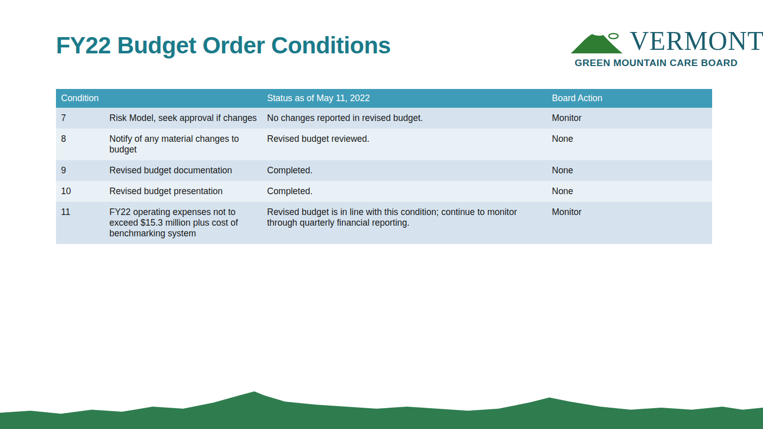FY22 Budget Order Conditions
VERMONT®
GREEN MOUNTAIN CARE BOARD
| Condition | Status as of May 11, 2022 | Board Action |
| --- | --- | --- |
| 7 | Risk Model, seek approval if changes | No changes reported in revised budget. | Monitor |
| 8 | Notify of any material changes to budget | Revised budget reviewed. | None |
| 9 | Revised budget documentation | Completed. | None |
| 10 | Revised budget presentation | Completed. | None |
| 11 | FY22 operating expenses not to exceed $15.3 million plus cost of benchmarking system | Revised budget is in line with this condition; continue to monitor through quarterly financial reporting. | Monitor |